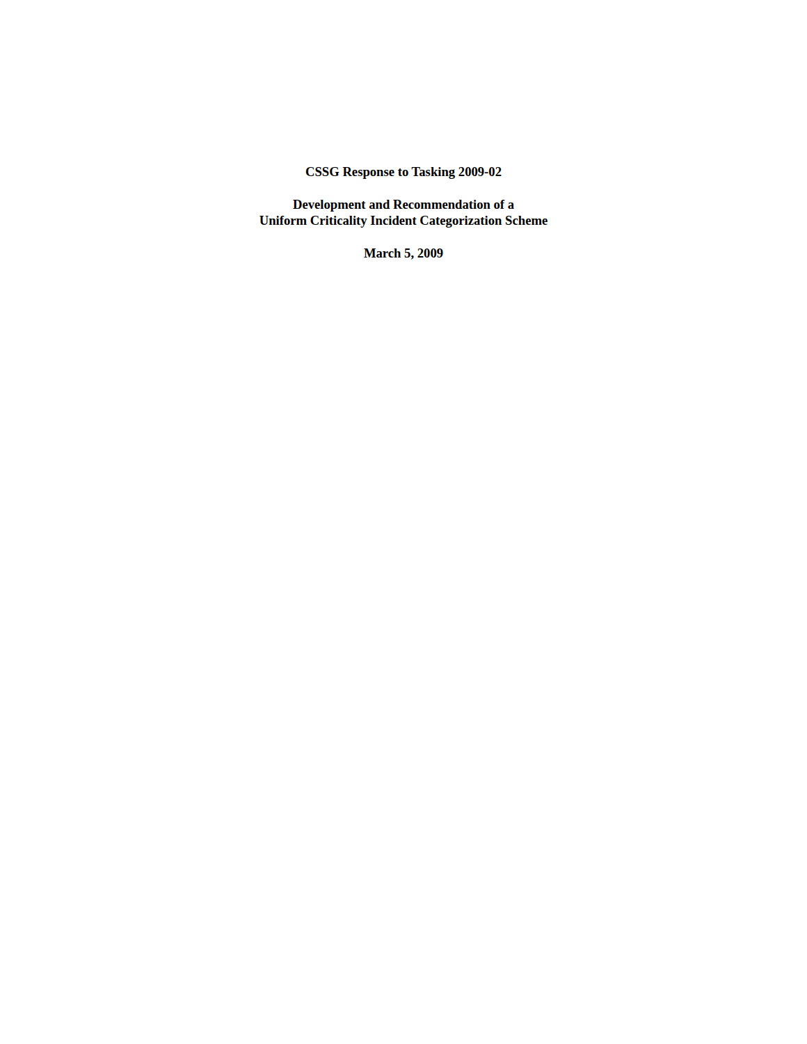CSSG Response to Tasking 2009-02
Development and Recommendation of a
Uniform Criticality Incident Categorization Scheme
March 5, 2009